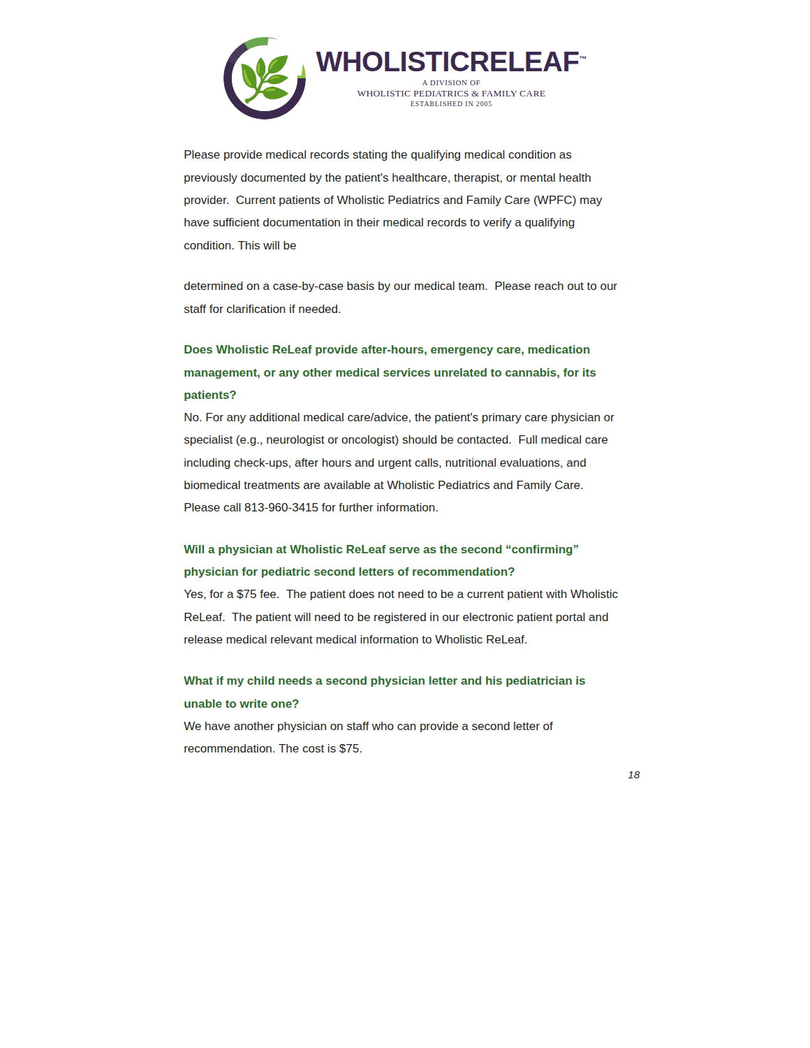🌿
WHOLISTICRELEAF™
A DIVISION OF
WHOLISTIC PEDIATRICS & FAMILY CARE
ESTABLISHED IN 2005
Please provide medical records stating the qualifying medical condition as previously documented by the patient's healthcare, therapist, or mental health provider. Current patients of Wholistic Pediatrics and Family Care (WPFC) may have sufficient documentation in their medical records to verify a qualifying condition. This will be
determined on a case-by-case basis by our medical team. Please reach out to our staff for clarification if needed.
Does Wholistic ReLeaf provide after-hours, emergency care, medication management, or any other medical services unrelated to cannabis, for its patients?
No. For any additional medical care/advice, the patient's primary care physician or specialist (e.g., neurologist or oncologist) should be contacted. Full medical care including check-ups, after hours and urgent calls, nutritional evaluations, and biomedical treatments are available at Wholistic Pediatrics and Family Care. Please call 813-960-3415 for further information.
Will a physician at Wholistic ReLeaf serve as the second “confirming” physician for pediatric second letters of recommendation?
Yes, for a $75 fee. The patient does not need to be a current patient with Wholistic ReLeaf. The patient will need to be registered in our electronic patient portal and release medical relevant medical information to Wholistic ReLeaf.
What if my child needs a second physician letter and his pediatrician is unable to write one?
We have another physician on staff who can provide a second letter of recommendation. The cost is $75.
18